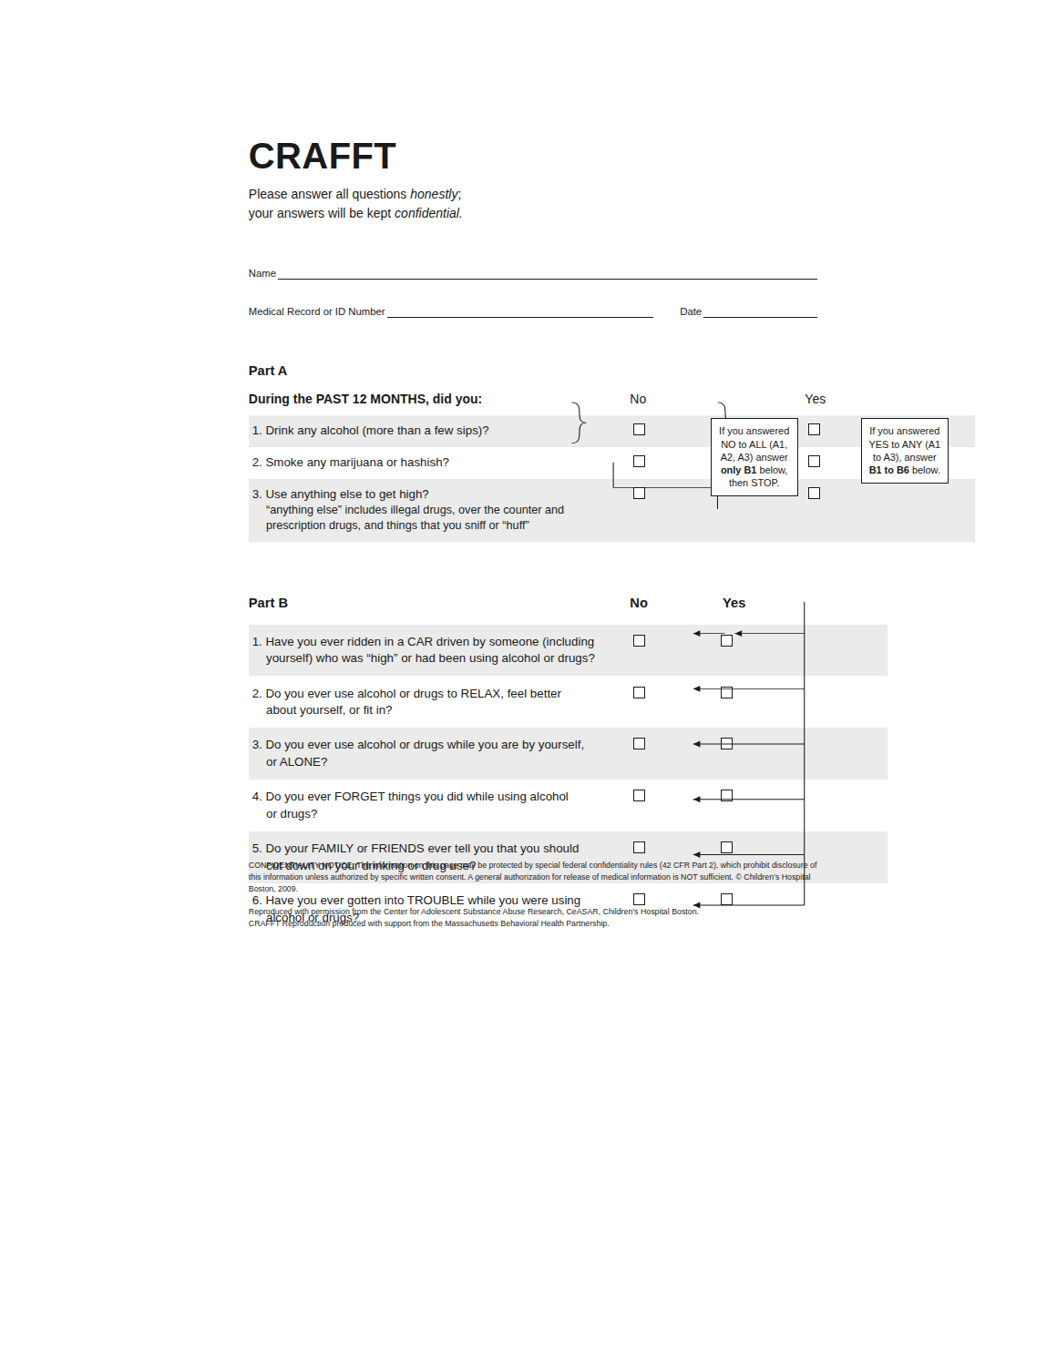CRAFFT
Please answer all questions honestly;
your answers will be kept confidential.
Name
Medical Record or ID Number Date
Part A
| During the PAST 12 MONTHS, did you: | No | | Yes | |
| --- | --- | --- | --- | --- |
| 1. Drink any alcohol (more than a few sips)? | | | | |
| 2. Smoke any marijuana or hashish? | | | | |
| 3. Use anything else to get high? “anything else” includes illegal drugs, over the counter and prescription drugs, and things that you sniff or “huff” | | | | |
If you answered NO to ALL (A1, A2, A3) answer only B1 below, then STOP.
If you answered YES to ANY (A1 to A3), answer B1 to B6 below.
Part B No Yes
| 1. Have you ever ridden in a CAR driven by someone (including yourself) who was “high” or had been using alcohol or drugs? | | | |
| 2. Do you ever use alcohol or drugs to RELAX, feel better about yourself, or fit in? | | | |
| 3. Do you ever use alcohol or drugs while you are by yourself, or ALONE? | | | |
| 4. Do you ever FORGET things you did while using alcohol or drugs? | | | |
| 5. Do your FAMILY or FRIENDS ever tell you that you should cut down on your drinking or drug use? | | | |
| 6. Have you ever gotten into TROUBLE while you were using alcohol or drugs? | | | |
CONFIDENTIALITY NOTICE: The information on this page may be protected by special federal confidentiality rules (42 CFR Part 2), which prohibit disclosure of this information unless authorized by specific written consent. A general authorization for release of medical information is NOT sufficient. © Children’s Hospital Boston, 2009.
Reproduced with permission from the Center for Adolescent Substance Abuse Research, CeASAR, Children’s Hospital Boston.
CRAFFT Reproduction produced with support from the Massachusetts Behavioral Health Partnership.